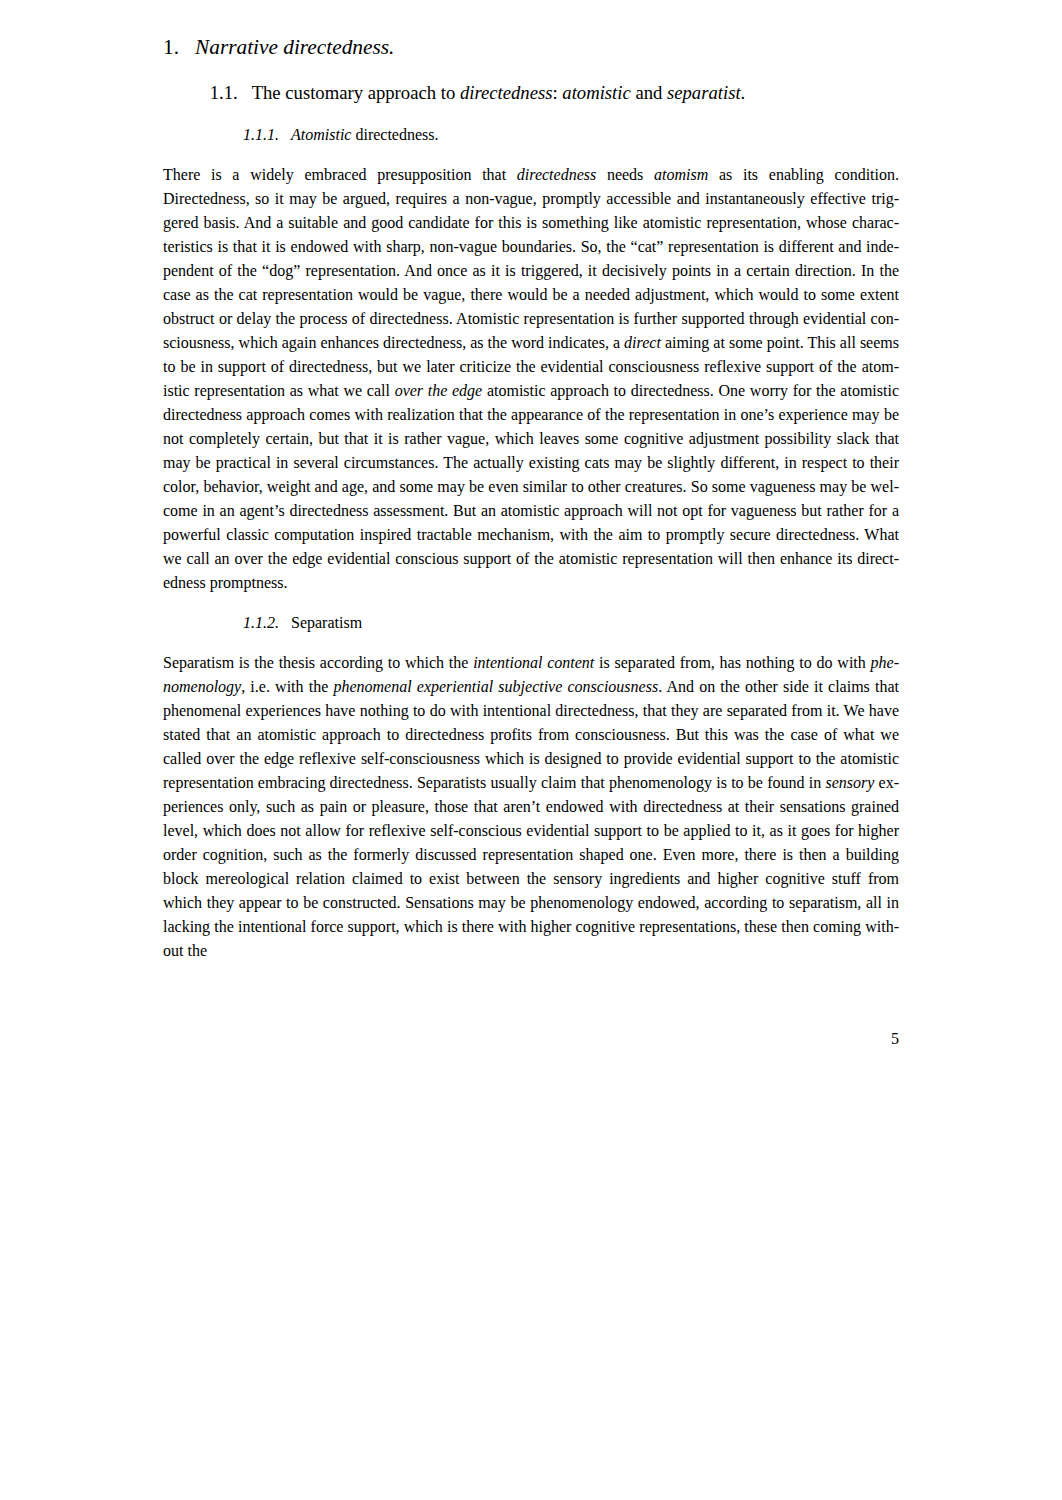1. Narrative directedness.
1.1. The customary approach to directedness: atomistic and separatist.
1.1.1. Atomistic directedness.
There is a widely embraced presupposition that directedness needs atomism as its enabling condition. Directedness, so it may be argued, requires a non-vague, promptly accessible and instantaneously effective triggered basis. And a suitable and good candidate for this is something like atomistic representation, whose characteristics is that it is endowed with sharp, non-vague boundaries. So, the “cat” representation is different and independent of the “dog” representation. And once as it is triggered, it decisively points in a certain direction. In the case as the cat representation would be vague, there would be a needed adjustment, which would to some extent obstruct or delay the process of directedness. Atomistic representation is further supported through evidential consciousness, which again enhances directedness, as the word indicates, a direct aiming at some point. This all seems to be in support of directedness, but we later criticize the evidential consciousness reflexive support of the atomistic representation as what we call over the edge atomistic approach to directedness. One worry for the atomistic directedness approach comes with realization that the appearance of the representation in one’s experience may be not completely certain, but that it is rather vague, which leaves some cognitive adjustment possibility slack that may be practical in several circumstances. The actually existing cats may be slightly different, in respect to their color, behavior, weight and age, and some may be even similar to other creatures. So some vagueness may be welcome in an agent’s directedness assessment. But an atomistic approach will not opt for vagueness but rather for a powerful classic computation inspired tractable mechanism, with the aim to promptly secure directedness. What we call an over the edge evidential conscious support of the atomistic representation will then enhance its directedness promptness.
1.1.2. Separatism
Separatism is the thesis according to which the intentional content is separated from, has nothing to do with phenomenology, i.e. with the phenomenal experiential subjective consciousness. And on the other side it claims that phenomenal experiences have nothing to do with intentional directedness, that they are separated from it. We have stated that an atomistic approach to directedness profits from consciousness. But this was the case of what we called over the edge reflexive self-consciousness which is designed to provide evidential support to the atomistic representation embracing directedness. Separatists usually claim that phenomenology is to be found in sensory experiences only, such as pain or pleasure, those that aren’t endowed with directedness at their sensations grained level, which does not allow for reflexive self-conscious evidential support to be applied to it, as it goes for higher order cognition, such as the formerly discussed representation shaped one. Even more, there is then a building block mereological relation claimed to exist between the sensory ingredients and higher cognitive stuff from which they appear to be constructed. Sensations may be phenomenology endowed, according to separatism, all in lacking the intentional force support, which is there with higher cognitive representations, these then coming without the
5